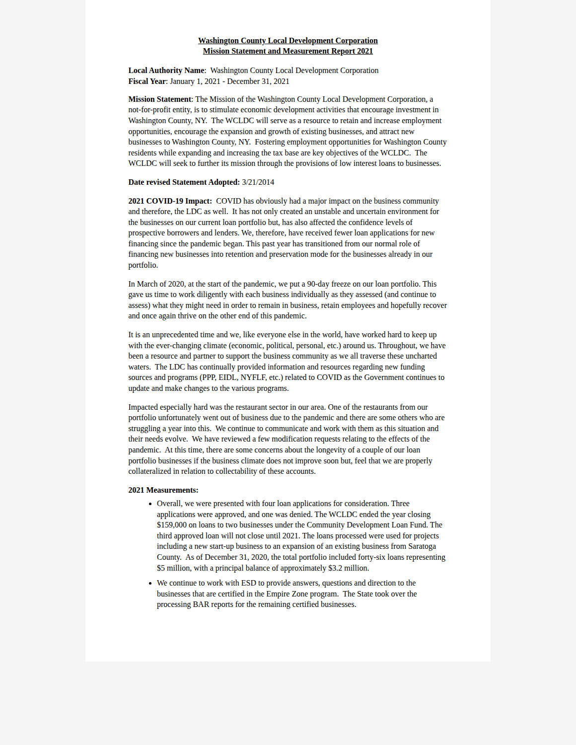Washington County Local Development Corporation Mission Statement and Measurement Report 2021
Local Authority Name: Washington County Local Development Corporation
Fiscal Year: January 1, 2021 - December 31, 2021
Mission Statement: The Mission of the Washington County Local Development Corporation, a not-for-profit entity, is to stimulate economic development activities that encourage investment in Washington County, NY. The WCLDC will serve as a resource to retain and increase employment opportunities, encourage the expansion and growth of existing businesses, and attract new businesses to Washington County, NY. Fostering employment opportunities for Washington County residents while expanding and increasing the tax base are key objectives of the WCLDC. The WCLDC will seek to further its mission through the provisions of low interest loans to businesses.
Date revised Statement Adopted: 3/21/2014
2021 COVID-19 Impact: COVID has obviously had a major impact on the business community and therefore, the LDC as well. It has not only created an unstable and uncertain environment for the businesses on our current loan portfolio but, has also affected the confidence levels of prospective borrowers and lenders. We, therefore, have received fewer loan applications for new financing since the pandemic began. This past year has transitioned from our normal role of financing new businesses into retention and preservation mode for the businesses already in our portfolio.
In March of 2020, at the start of the pandemic, we put a 90-day freeze on our loan portfolio. This gave us time to work diligently with each business individually as they assessed (and continue to assess) what they might need in order to remain in business, retain employees and hopefully recover and once again thrive on the other end of this pandemic.
It is an unprecedented time and we, like everyone else in the world, have worked hard to keep up with the ever-changing climate (economic, political, personal, etc.) around us. Throughout, we have been a resource and partner to support the business community as we all traverse these uncharted waters. The LDC has continually provided information and resources regarding new funding sources and programs (PPP, EIDL, NYFLF, etc.) related to COVID as the Government continues to update and make changes to the various programs.
Impacted especially hard was the restaurant sector in our area. One of the restaurants from our portfolio unfortunately went out of business due to the pandemic and there are some others who are struggling a year into this. We continue to communicate and work with them as this situation and their needs evolve. We have reviewed a few modification requests relating to the effects of the pandemic. At this time, there are some concerns about the longevity of a couple of our loan portfolio businesses if the business climate does not improve soon but, feel that we are properly collateralized in relation to collectability of these accounts.
2021 Measurements:
Overall, we were presented with four loan applications for consideration. Three applications were approved, and one was denied. The WCLDC ended the year closing $159,000 on loans to two businesses under the Community Development Loan Fund. The third approved loan will not close until 2021. The loans processed were used for projects including a new start-up business to an expansion of an existing business from Saratoga County. As of December 31, 2020, the total portfolio included forty-six loans representing $5 million, with a principal balance of approximately $3.2 million.
We continue to work with ESD to provide answers, questions and direction to the businesses that are certified in the Empire Zone program. The State took over the processing BAR reports for the remaining certified businesses.